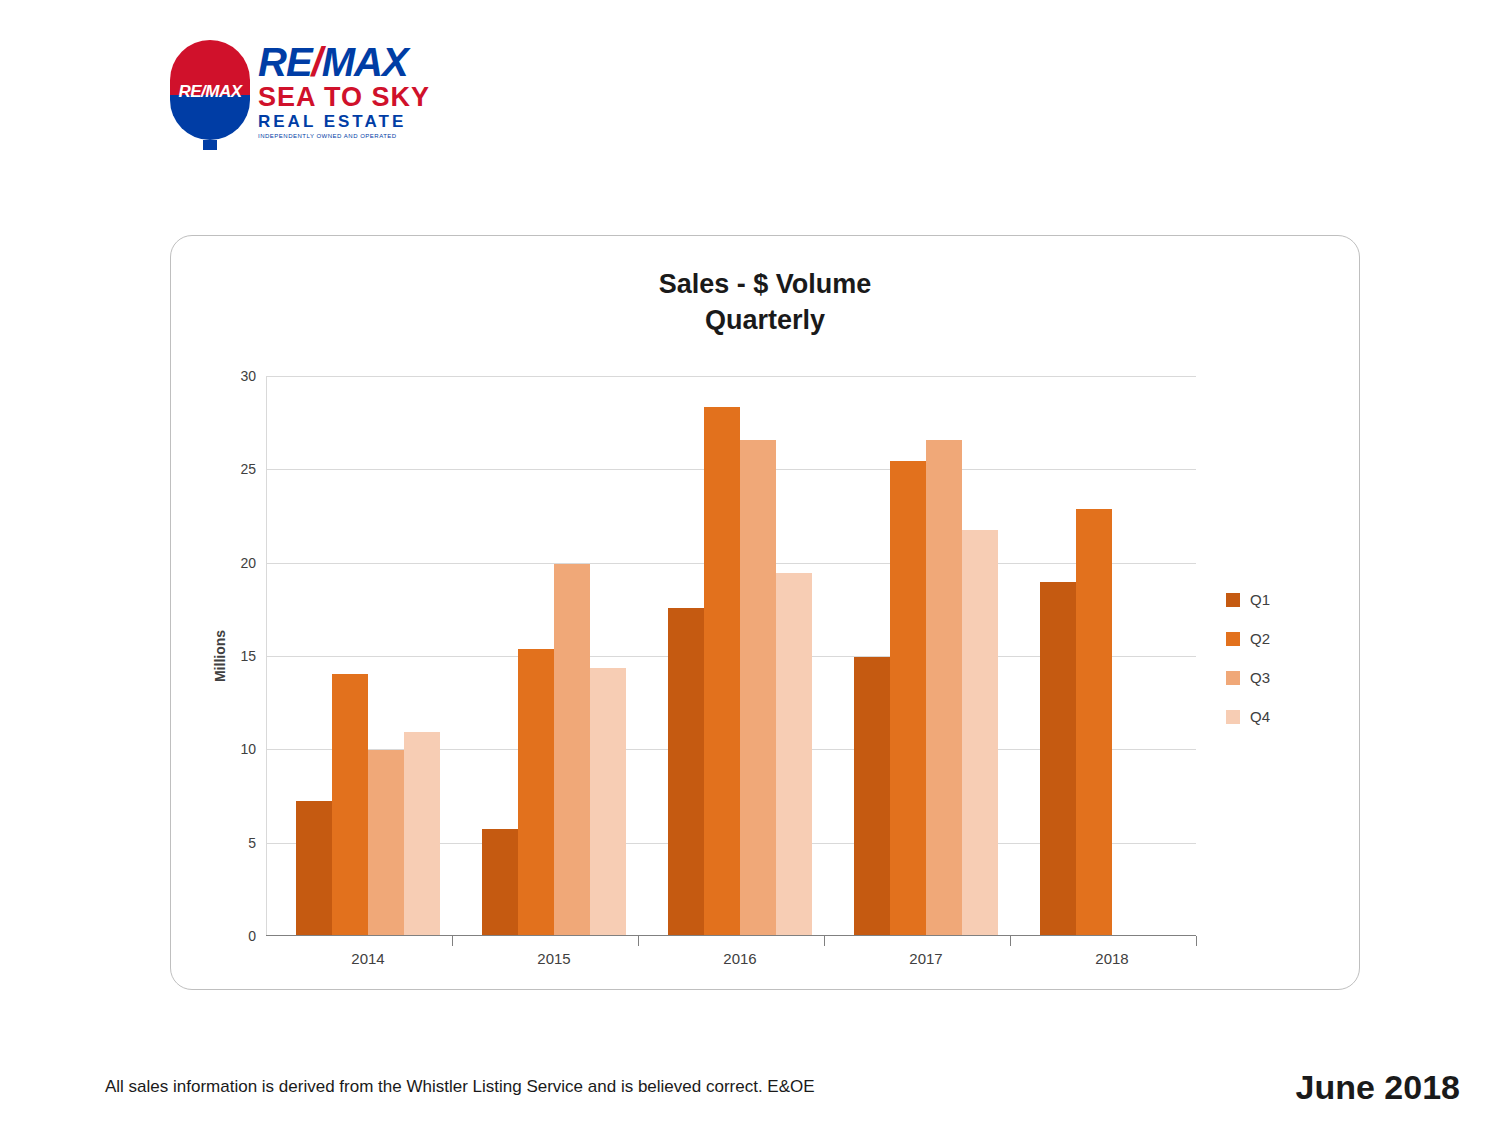RE/MAX
RE/MAX
SEA TO SKY
REAL ESTATE
INDEPENDENTLY OWNED AND OPERATED
Sales - $ Volume
Quarterly
30
25
20
15
10
5
0
Millions
2014
2015
2016
2017
2018
Q1
Q2
Q3
Q4
All sales information is derived from the Whistler Listing Service and is believed correct. E&OE
June 2018